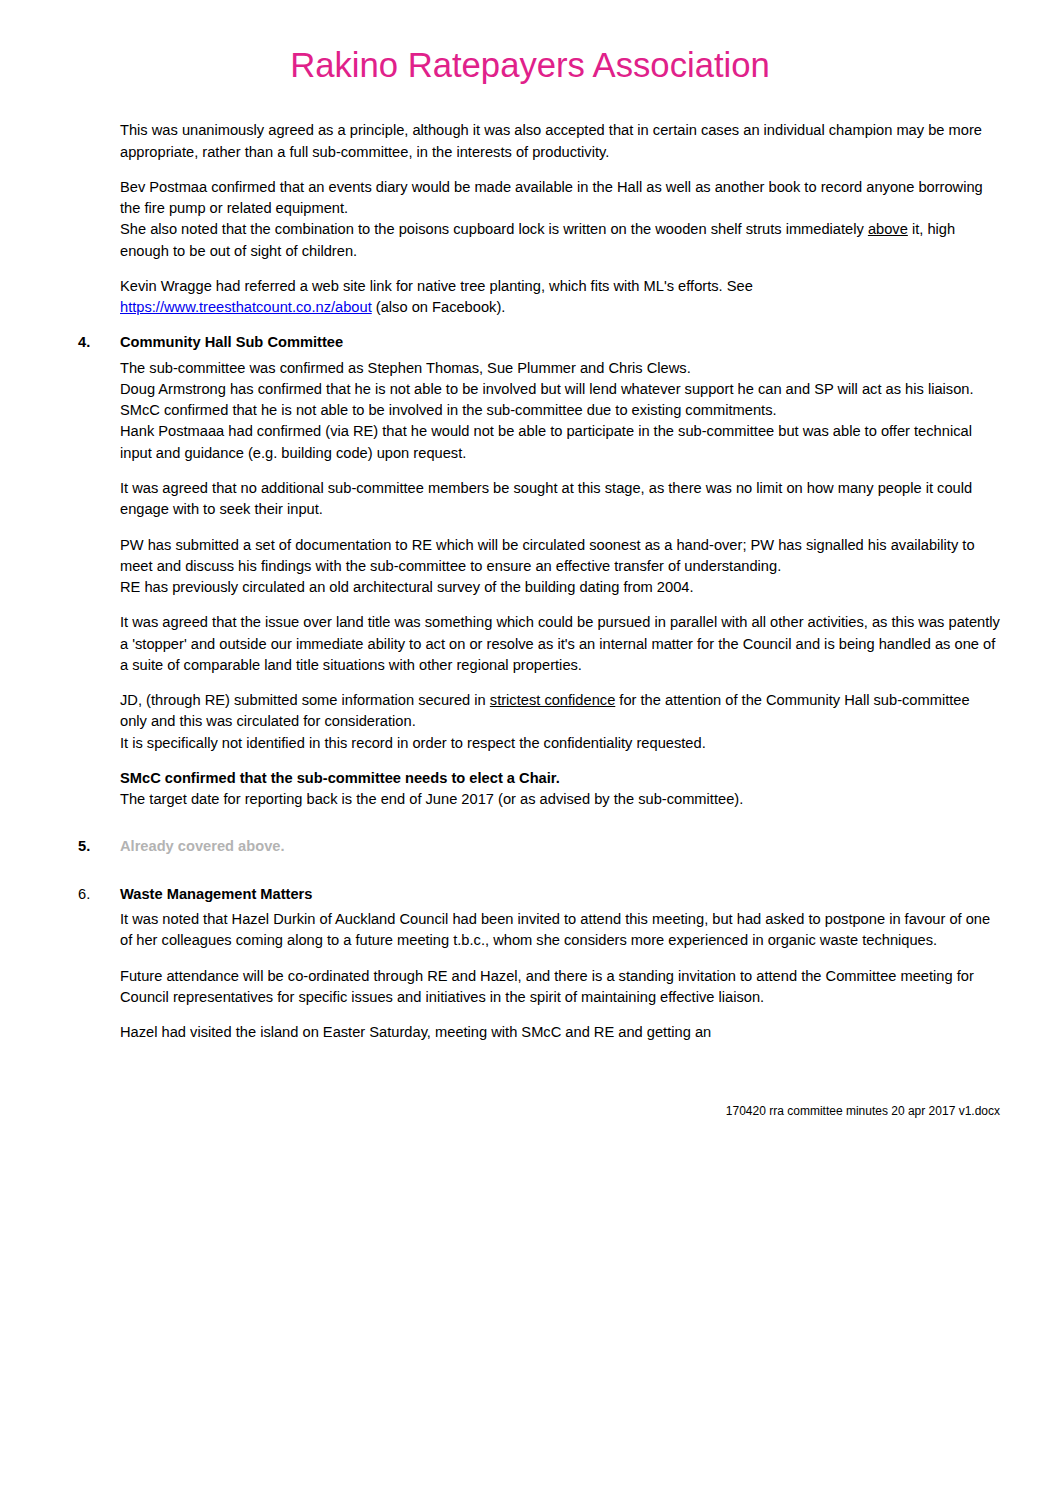Rakino Ratepayers Association
This was unanimously agreed as a principle, although it was also accepted that in certain cases an individual champion may be more appropriate, rather than a full sub-committee, in the interests of productivity.
Bev Postmaa confirmed that an events diary would be made available in the Hall as well as another book to record anyone borrowing the fire pump or related equipment.
She also noted that the combination to the poisons cupboard lock is written on the wooden shelf struts immediately above it, high enough to be out of sight of children.
Kevin Wragge had referred a web site link for native tree planting, which fits with ML's efforts. See https://www.treesthatcount.co.nz/about (also on Facebook).
4.
Community Hall Sub Committee
The sub-committee was confirmed as Stephen Thomas, Sue Plummer and Chris Clews.
Doug Armstrong has confirmed that he is not able to be involved but will lend whatever support he can and SP will act as his liaison.
SMcC confirmed that he is not able to be involved in the sub-committee due to existing commitments.
Hank Postmaaa had confirmed (via RE) that he would not be able to participate in the sub-committee but was able to offer technical input and guidance (e.g. building code) upon request.
It was agreed that no additional sub-committee members be sought at this stage, as there was no limit on how many people it could engage with to seek their input.
PW has submitted a set of documentation to RE which will be circulated soonest as a hand-over; PW has signalled his availability to meet and discuss his findings with the sub-committee to ensure an effective transfer of understanding.
RE has previously circulated an old architectural survey of the building dating from 2004.
It was agreed that the issue over land title was something which could be pursued in parallel with all other activities, as this was patently a 'stopper' and outside our immediate ability to act on or resolve as it's an internal matter for the Council and is being handled as one of a suite of comparable land title situations with other regional properties.
JD, (through RE) submitted some information secured in strictest confidence for the attention of the Community Hall sub-committee only and this was circulated for consideration.
It is specifically not identified in this record in order to respect the confidentiality requested.
SMcC confirmed that the sub-committee needs to elect a Chair.
The target date for reporting back is the end of June 2017 (or as advised by the sub-committee).
5.
Already covered above.
6.
Waste Management Matters
It was noted that Hazel Durkin of Auckland Council had been invited to attend this meeting, but had asked to postpone in favour of one of her colleagues coming along to a future meeting t.b.c., whom she considers more experienced in organic waste techniques.
Future attendance will be co-ordinated through RE and Hazel, and there is a standing invitation to attend the Committee meeting for Council representatives for specific issues and initiatives in the spirit of maintaining effective liaison.
Hazel had visited the island on Easter Saturday, meeting with SMcC and RE and getting an
170420 rra committee minutes 20 apr 2017 v1.docx